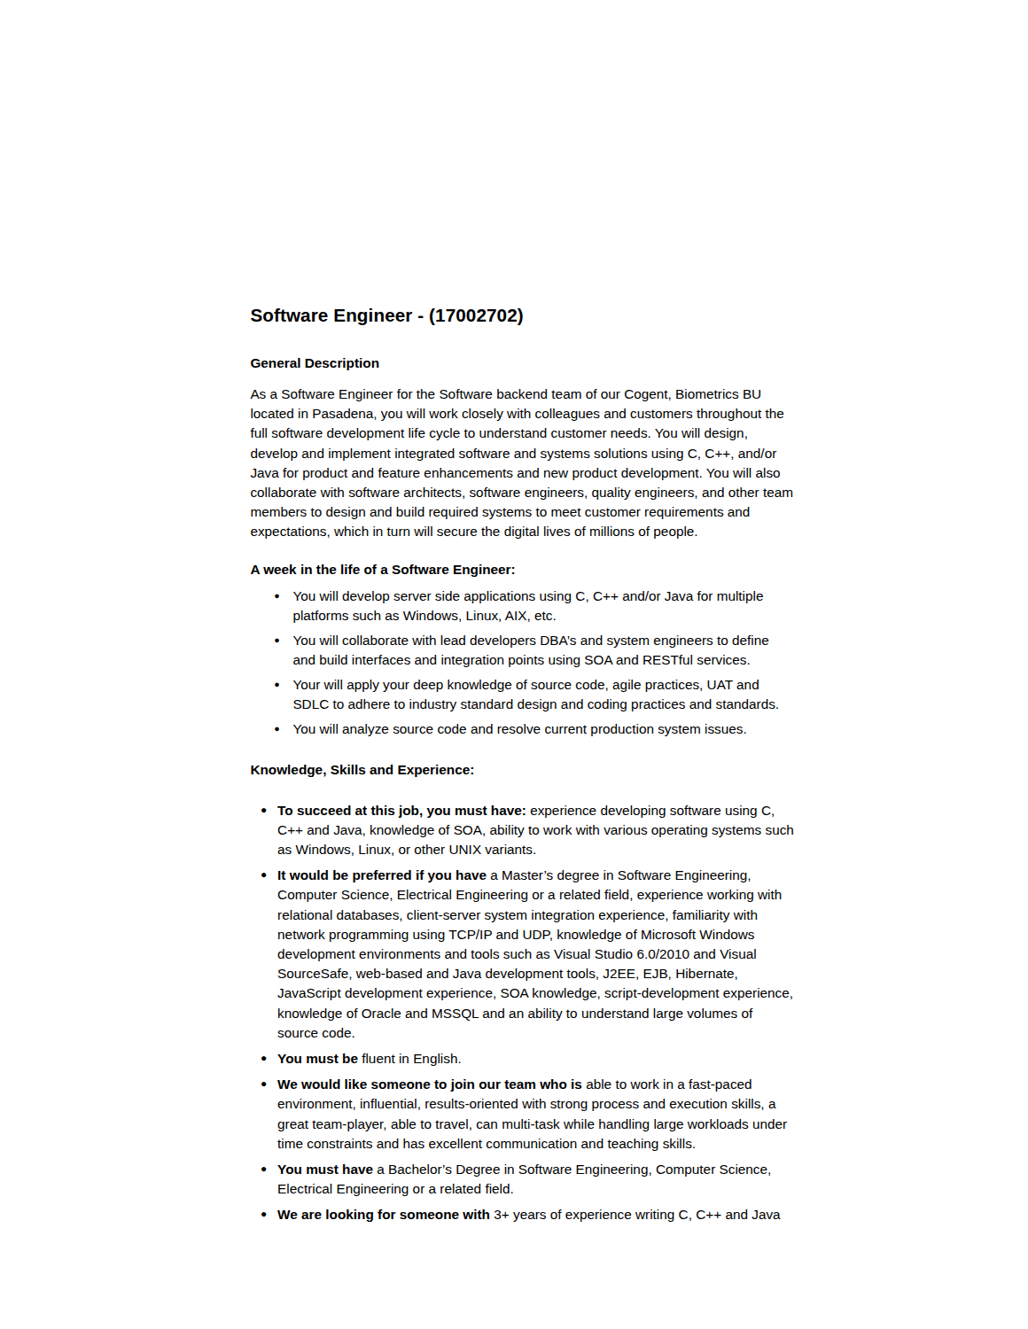Software Engineer - (17002702)
General Description
As a Software Engineer for the Software backend team of our Cogent, Biometrics BU located in Pasadena, you will work closely with colleagues and customers throughout the full software development life cycle to understand customer needs. You will design, develop and implement integrated software and systems solutions using C, C++, and/or Java for product and feature enhancements and new product development. You will also collaborate with software architects, software engineers, quality engineers, and other team members to design and build required systems to meet customer requirements and expectations, which in turn will secure the digital lives of millions of people.
A week in the life of a Software Engineer:
You will develop server side applications using C, C++ and/or Java for multiple platforms such as Windows, Linux, AIX, etc.
You will collaborate with lead developers DBA’s and system engineers to define and build interfaces and integration points using SOA and RESTful services.
Your will apply your deep knowledge of source code, agile practices, UAT and SDLC to adhere to industry standard design and coding practices and standards.
You will analyze source code and resolve current production system issues.
Knowledge, Skills and Experience:
To succeed at this job, you must have: experience developing software using C, C++ and Java, knowledge of SOA, ability to work with various operating systems such as Windows, Linux, or other UNIX variants.
It would be preferred if you have a Master’s degree in Software Engineering, Computer Science, Electrical Engineering or a related field, experience working with relational databases, client-server system integration experience, familiarity with network programming using TCP/IP and UDP, knowledge of Microsoft Windows development environments and tools such as Visual Studio 6.0/2010 and Visual SourceSafe, web-based and Java development tools, J2EE, EJB, Hibernate, JavaScript development experience, SOA knowledge, script-development experience, knowledge of Oracle and MSSQL and an ability to understand large volumes of source code.
You must be fluent in English.
We would like someone to join our team who is able to work in a fast-paced environment, influential, results-oriented with strong process and execution skills, a great team-player, able to travel, can multi-task while handling large workloads under time constraints and has excellent communication and teaching skills.
You must have a Bachelor’s Degree in Software Engineering, Computer Science, Electrical Engineering or a related field.
We are looking for someone with 3+ years of experience writing C, C++ and Java